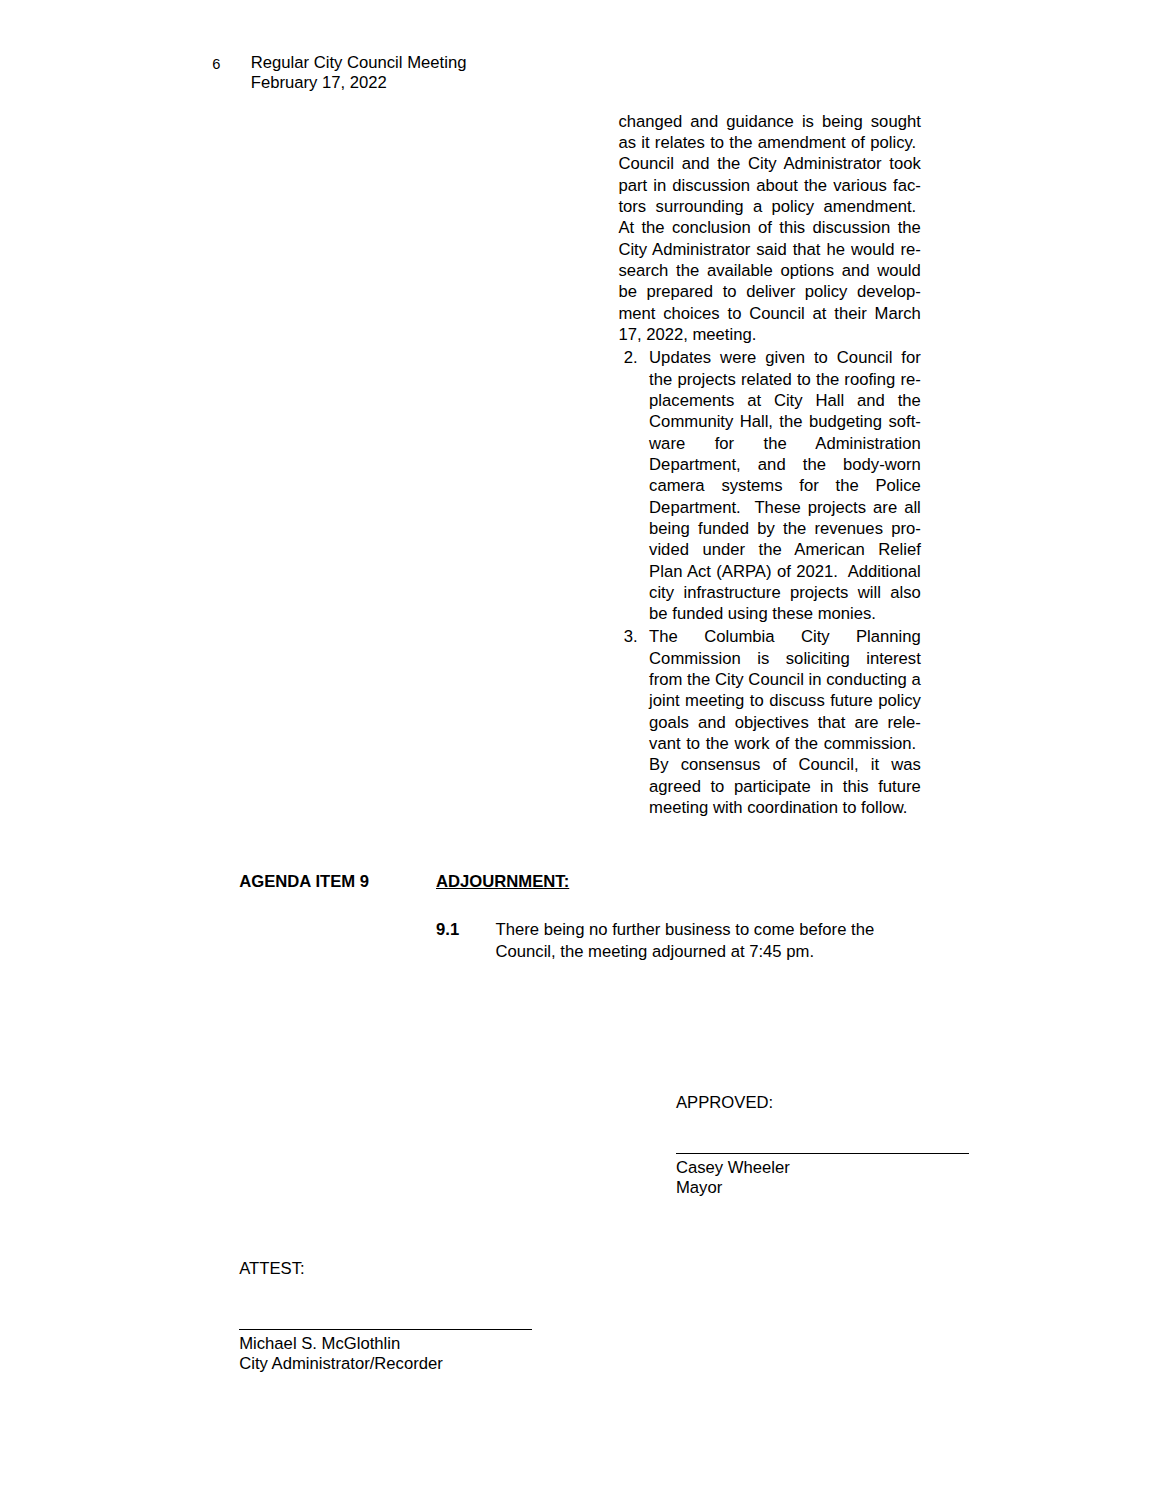6
Regular City Council Meeting
February 17, 2022
changed and guidance is being sought as it relates to the amendment of policy. Council and the City Administrator took part in discussion about the various factors surrounding a policy amendment. At the conclusion of this discussion the City Administrator said that he would research the available options and would be prepared to deliver policy development choices to Council at their March 17, 2022, meeting.
2. Updates were given to Council for the projects related to the roofing replacements at City Hall and the Community Hall, the budgeting software for the Administration Department, and the body-worn camera systems for the Police Department. These projects are all being funded by the revenues provided under the American Relief Plan Act (ARPA) of 2021. Additional city infrastructure projects will also be funded using these monies.
3. The Columbia City Planning Commission is soliciting interest from the City Council in conducting a joint meeting to discuss future policy goals and objectives that are relevant to the work of the commission. By consensus of Council, it was agreed to participate in this future meeting with coordination to follow.
AGENDA ITEM 9
ADJOURNMENT:
9.1
There being no further business to come before the Council, the meeting adjourned at 7:45 pm.
APPROVED:
Casey Wheeler
Mayor
ATTEST:
Michael S. McGlothlin
City Administrator/Recorder